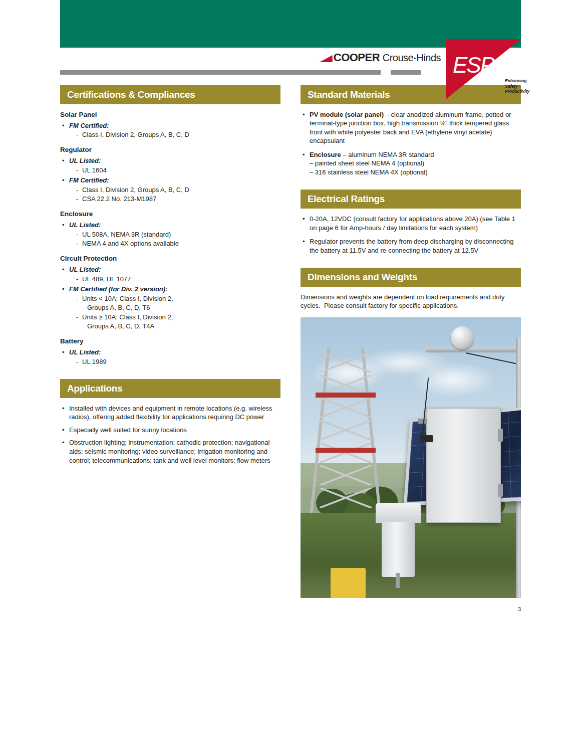COOPER Crouse-Hinds
ESP
Enhancing
Safety+
Productivity
Certifications & Compliances
Solar Panel
FM Certified:
Class I, Division 2, Groups A, B, C, D
Regulator
UL Listed:
UL 1604
FM Certified:
Class I, Division 2, Groups A, B, C, D
CSA 22.2 No. 213-M1987
Enclosure
UL Listed:
UL 508A, NEMA 3R (standard)
NEMA 4 and 4X options available
Circuit Protection
UL Listed:
UL 489, UL 1077
FM Certified (for Div. 2 version):
Units < 10A: Class I, Division 2,
Groups A, B, C, D, T6
Units ≥ 10A: Class I, Division 2,
Groups A, B, C, D, T4A
Battery
UL Listed:
UL 1989
Applications
Installed with devices and equipment in remote locations (e.g. wireless radios), offering added flexibility for applications requiring DC power
Especially well suited for sunny locations
Obstruction lighting; instrumentation; cathodic protection; navigational aids; seismic monitoring; video surveillance; irrigation monitoring and control; telecommunications; tank and well level monitors; flow meters
Standard Materials
PV module (solar panel) – clear anodized aluminum frame, potted or terminal-type junction box, high transmission ⅛” thick tempered glass front with white polyester back and EVA (ethylene vinyl acetate) encapsulant
Enclosure – aluminum NEMA 3R standard – painted sheet steel NEMA 4 (optional) – 316 stainless steel NEMA 4X (optional)
Electrical Ratings
0-20A, 12VDC (consult factory for applications above 20A) (see Table 1 on page 6 for Amp-hours / day limitations for each system)
Regulator prevents the battery from deep discharging by disconnecting the battery at 11.5V and re-connecting the battery at 12.5V
Dimensions and Weights
Dimensions and weights are dependent on load requirements and duty cycles. Please consult factory for specific applications.
3